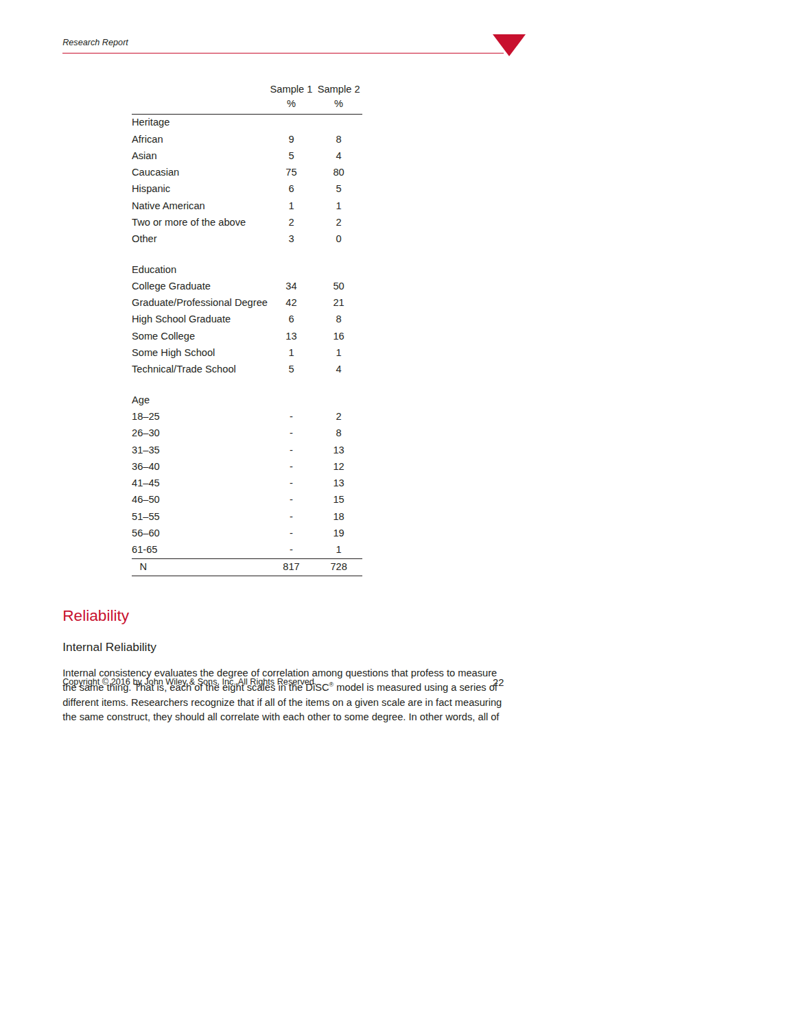Research Report
| | Sample 1 | Sample 2 |
| | % | % |
| Heritage | | |
| African | 9 | 8 |
| Asian | 5 | 4 |
| Caucasian | 75 | 80 |
| Hispanic | 6 | 5 |
| Native American | 1 | 1 |
| Two or more of the above | 2 | 2 |
| Other | 3 | 0 |
| Education | | |
| College Graduate | 34 | 50 |
| Graduate/Professional Degree | 42 | 21 |
| High School Graduate | 6 | 8 |
| Some College | 13 | 16 |
| Some High School | 1 | 1 |
| Technical/Trade School | 5 | 4 |
| Age | | |
| 18–25 | - | 2 |
| 26–30 | - | 8 |
| 31–35 | - | 13 |
| 36–40 | - | 12 |
| 41–45 | - | 13 |
| 46–50 | - | 15 |
| 51–55 | - | 18 |
| 56–60 | - | 19 |
| 61-65 | - | 1 |
| N | 817 | 728 |
Reliability
Internal Reliability
Internal consistency evaluates the degree of correlation among questions that profess to measure the same thing. That is, each of the eight scales in the DiSC® model is measured using a series of different items. Researchers recognize that if all of the items on a given scale are in fact measuring the same construct, they should all correlate with each other to some degree. In other words, all of the items on a scale should be consistent with each other. A statistic called Cronbach’s alpha is used to evaluate internal consistency.
Alpha coefficients were calculated for two samples. As described earlier, one sample had 728 respondents and one had 817 respondents. The scales on the All Types™ instruments
Copyright © 2016 by John Wiley & Sons, Inc. All Rights Reserved. 22